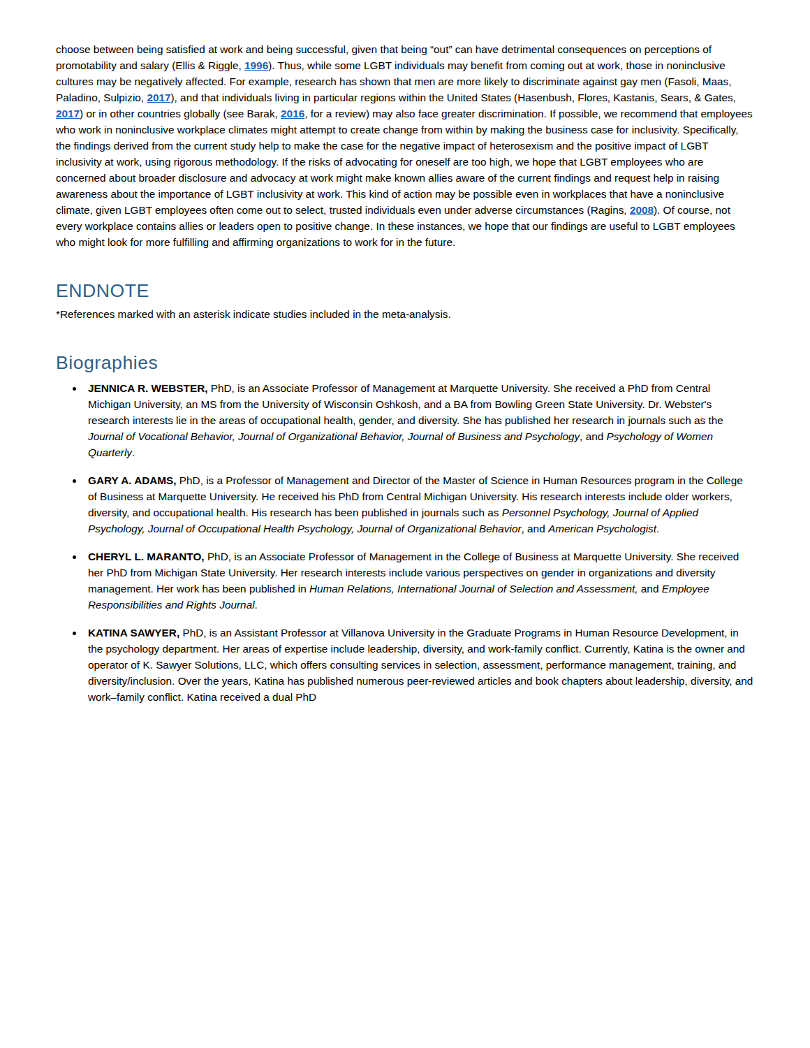choose between being satisfied at work and being successful, given that being “out” can have detrimental consequences on perceptions of promotability and salary (Ellis & Riggle, 1996). Thus, while some LGBT individuals may benefit from coming out at work, those in noninclusive cultures may be negatively affected. For example, research has shown that men are more likely to discriminate against gay men (Fasoli, Maas, Paladino, Sulpizio, 2017), and that individuals living in particular regions within the United States (Hasenbush, Flores, Kastanis, Sears, & Gates, 2017) or in other countries globally (see Barak, 2016, for a review) may also face greater discrimination. If possible, we recommend that employees who work in noninclusive workplace climates might attempt to create change from within by making the business case for inclusivity. Specifically, the findings derived from the current study help to make the case for the negative impact of heterosexism and the positive impact of LGBT inclusivity at work, using rigorous methodology. If the risks of advocating for oneself are too high, we hope that LGBT employees who are concerned about broader disclosure and advocacy at work might make known allies aware of the current findings and request help in raising awareness about the importance of LGBT inclusivity at work. This kind of action may be possible even in workplaces that have a noninclusive climate, given LGBT employees often come out to select, trusted individuals even under adverse circumstances (Ragins, 2008). Of course, not every workplace contains allies or leaders open to positive change. In these instances, we hope that our findings are useful to LGBT employees who might look for more fulfilling and affirming organizations to work for in the future.
ENDNOTE
*References marked with an asterisk indicate studies included in the meta-analysis.
Biographies
JENNICA R. WEBSTER, PhD, is an Associate Professor of Management at Marquette University. She received a PhD from Central Michigan University, an MS from the University of Wisconsin Oshkosh, and a BA from Bowling Green State University. Dr. Webster's research interests lie in the areas of occupational health, gender, and diversity. She has published her research in journals such as the Journal of Vocational Behavior, Journal of Organizational Behavior, Journal of Business and Psychology, and Psychology of Women Quarterly.
GARY A. ADAMS, PhD, is a Professor of Management and Director of the Master of Science in Human Resources program in the College of Business at Marquette University. He received his PhD from Central Michigan University. His research interests include older workers, diversity, and occupational health. His research has been published in journals such as Personnel Psychology, Journal of Applied Psychology, Journal of Occupational Health Psychology, Journal of Organizational Behavior, and American Psychologist.
CHERYL L. MARANTO, PhD, is an Associate Professor of Management in the College of Business at Marquette University. She received her PhD from Michigan State University. Her research interests include various perspectives on gender in organizations and diversity management. Her work has been published in Human Relations, International Journal of Selection and Assessment, and Employee Responsibilities and Rights Journal.
KATINA SAWYER, PhD, is an Assistant Professor at Villanova University in the Graduate Programs in Human Resource Development, in the psychology department. Her areas of expertise include leadership, diversity, and work-family conflict. Currently, Katina is the owner and operator of K. Sawyer Solutions, LLC, which offers consulting services in selection, assessment, performance management, training, and diversity/inclusion. Over the years, Katina has published numerous peer-reviewed articles and book chapters about leadership, diversity, and work–family conflict. Katina received a dual PhD